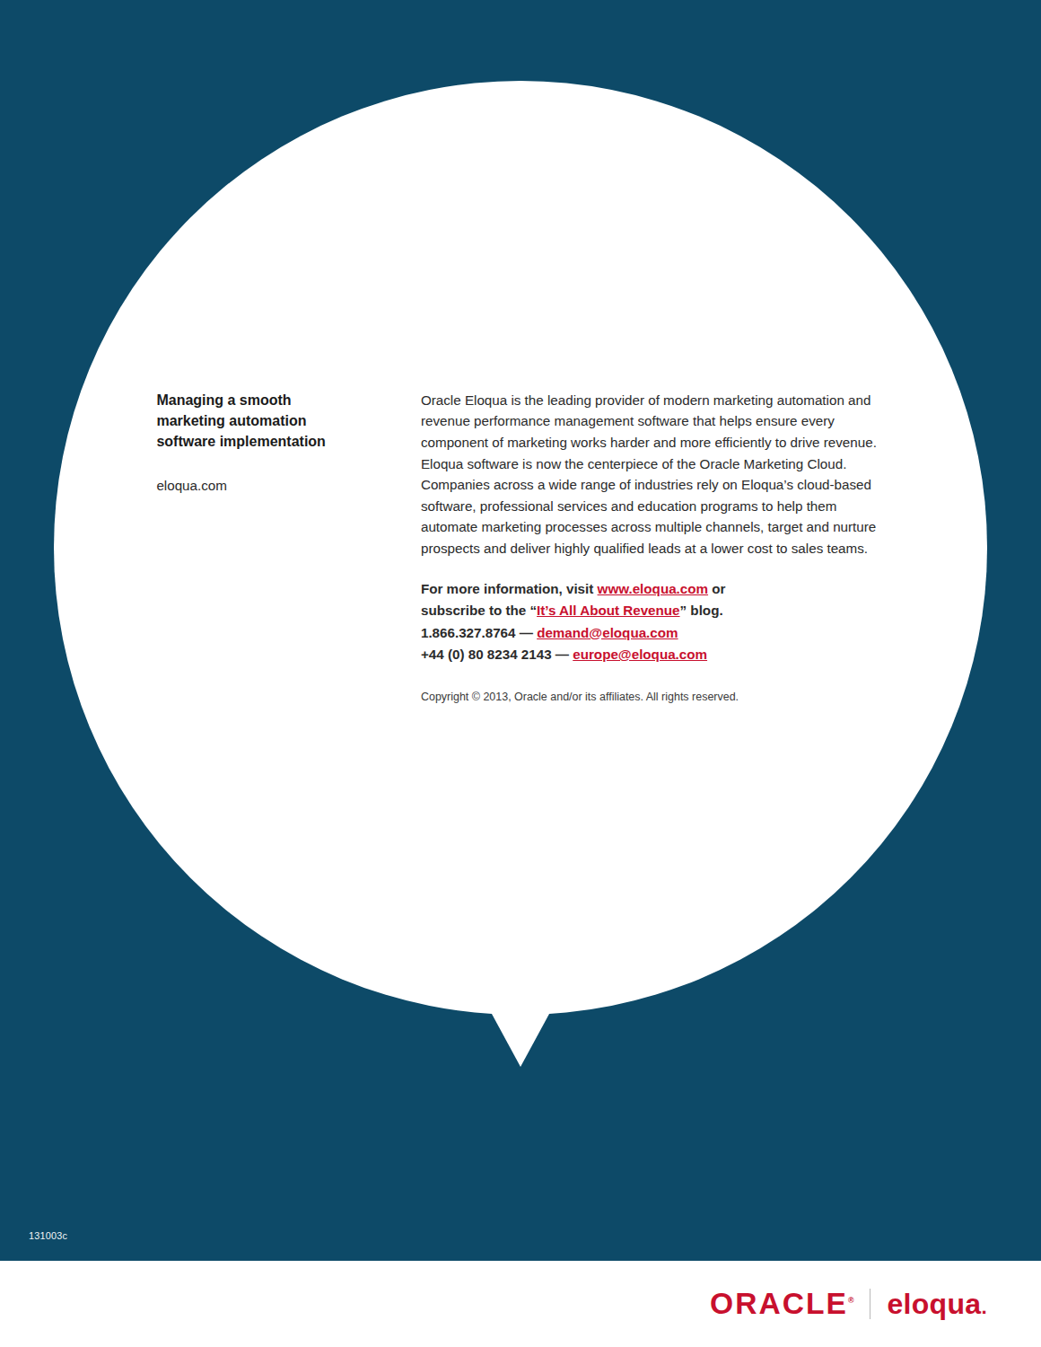Managing a smooth
marketing automation
software implementation
eloqua.com
Oracle Eloqua is the leading provider of modern marketing automation and revenue performance management software that helps ensure every component of marketing works harder and more efficiently to drive revenue. Eloqua software is now the centerpiece of the Oracle Marketing Cloud. Companies across a wide range of industries rely on Eloqua’s cloud-based software, professional services and education programs to help them automate marketing processes across multiple channels, target and nurture prospects and deliver highly qualified leads at a lower cost to sales teams.
For more information, visit www.eloqua.com or
subscribe to the “It’s All About Revenue” blog.
1.866.327.8764 — demand@eloqua.com
+44 (0) 80 8234 2143 — europe@eloqua.com
Copyright © 2013, Oracle and/or its affiliates. All rights reserved.
131003c
ORACLE® eloqua.